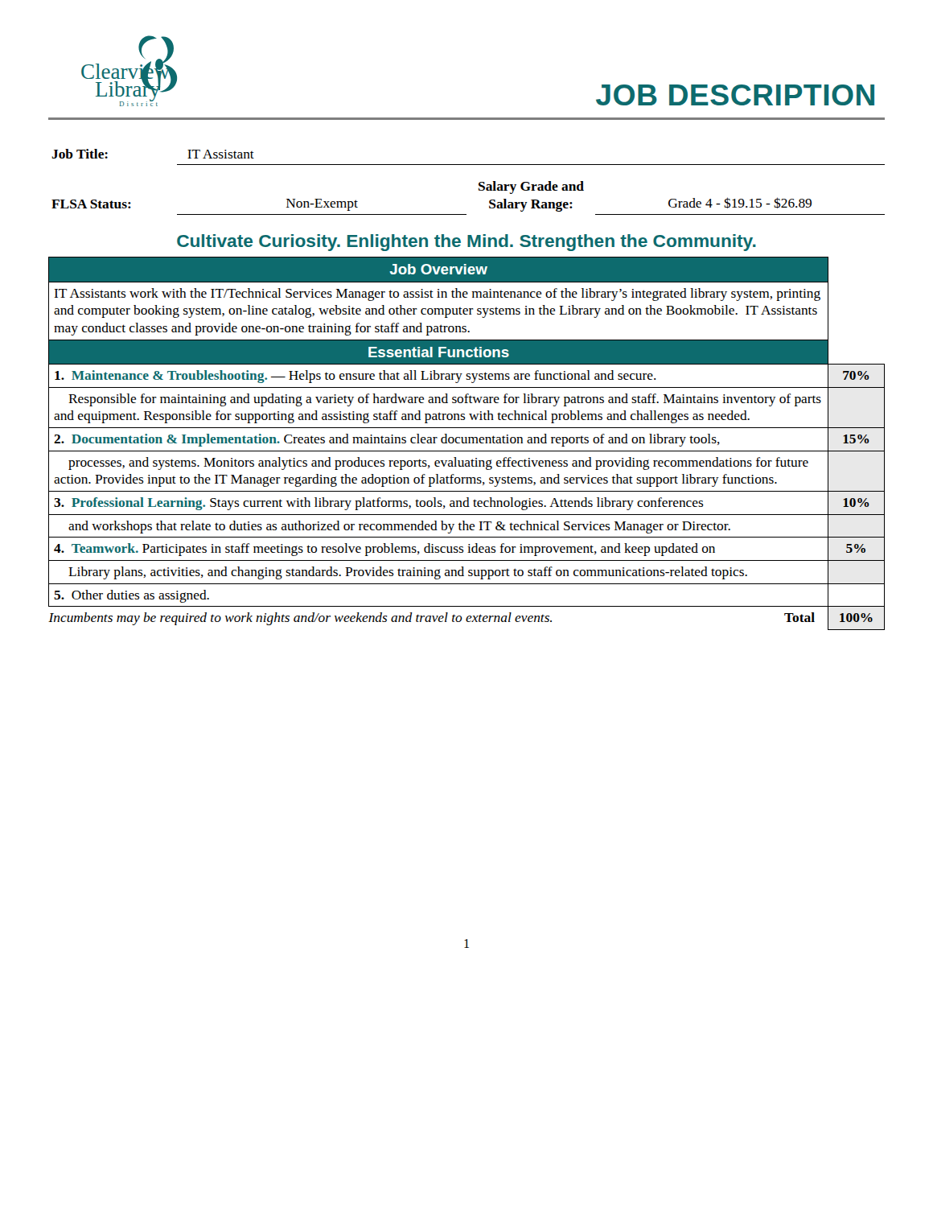Clearview Library District
JOB DESCRIPTION
| Job Title: | IT Assistant |
| FLSA Status: | Non-Exempt | Salary Grade and Salary Range: | Grade 4 - $19.15 - $26.89 |
Cultivate Curiosity. Enlighten the Mind. Strengthen the Community.
| Job Overview | |
| IT Assistants work with the IT/Technical Services Manager to assist in the maintenance of the library’s integrated library system, printing and computer booking system, on-line catalog, website and other computer systems in the Library and on the Bookmobile. IT Assistants may conduct classes and provide one-on-one training for staff and patrons. | |
| Essential Functions | |
| 1. Maintenance & Troubleshooting. — Helps to ensure that all Library systems are functional and secure. | 70% |
| Responsible for maintaining and updating a variety of hardware and software for library patrons and staff. Maintains inventory of parts and equipment. Responsible for supporting and assisting staff and patrons with technical problems and challenges as needed. | |
| 2. Documentation & Implementation. Creates and maintains clear documentation and reports of and on library tools, | 15% |
| processes, and systems. Monitors analytics and produces reports, evaluating effectiveness and providing recommendations for future action. Provides input to the IT Manager regarding the adoption of platforms, systems, and services that support library functions. | |
| 3. Professional Learning. Stays current with library platforms, tools, and technologies. Attends library conferences | 10% |
| and workshops that relate to duties as authorized or recommended by the IT & technical Services Manager or Director. | |
| 4. Teamwork. Participates in staff meetings to resolve problems, discuss ideas for improvement, and keep updated on | 5% |
| Library plans, activities, and changing standards. Provides training and support to staff on communications-related topics. | |
| 5. Other duties as assigned. | |
| / Incumbents may be required to work nights and/or weekends and travel to external events. / Total / | 100% |
1